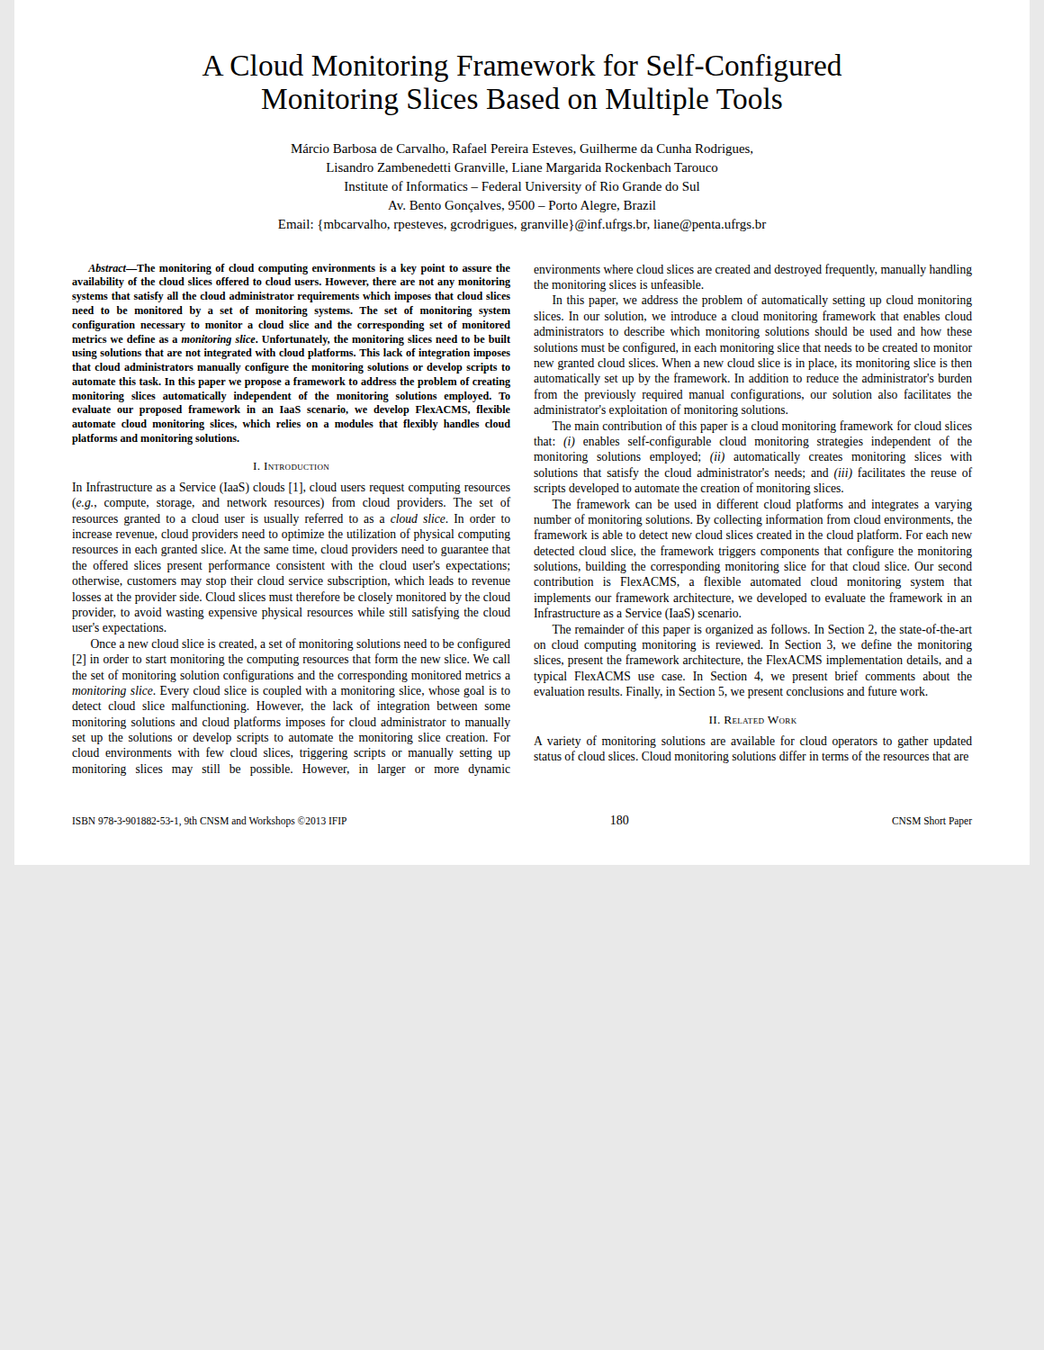A Cloud Monitoring Framework for Self-Configured
Monitoring Slices Based on Multiple Tools
Márcio Barbosa de Carvalho, Rafael Pereira Esteves, Guilherme da Cunha Rodrigues, Lisandro Zambenedetti Granville, Liane Margarida Rockenbach Tarouco Institute of Informatics – Federal University of Rio Grande do Sul Av. Bento Gonçalves, 9500 – Porto Alegre, Brazil Email: {mbcarvalho, rpesteves, gcrodrigues, granville}@inf.ufrgs.br, liane@penta.ufrgs.br
Abstract—The monitoring of cloud computing environments is a key point to assure the availability of the cloud slices offered to cloud users. However, there are not any monitoring systems that satisfy all the cloud administrator requirements which imposes that cloud slices need to be monitored by a set of monitoring systems. The set of monitoring system configuration necessary to monitor a cloud slice and the corresponding set of monitored metrics we define as a monitoring slice. Unfortunately, the monitoring slices need to be built using solutions that are not integrated with cloud platforms. This lack of integration imposes that cloud administrators manually configure the monitoring solutions or develop scripts to automate this task. In this paper we propose a framework to address the problem of creating monitoring slices automatically independent of the monitoring solutions employed. To evaluate our proposed framework in an IaaS scenario, we develop FlexACMS, flexible automate cloud monitoring slices, which relies on a modules that flexibly handles cloud platforms and monitoring solutions.
I. Introduction
In Infrastructure as a Service (IaaS) clouds [1], cloud users request computing resources (e.g., compute, storage, and network resources) from cloud providers. The set of resources granted to a cloud user is usually referred to as a cloud slice. In order to increase revenue, cloud providers need to optimize the utilization of physical computing resources in each granted slice. At the same time, cloud providers need to guarantee that the offered slices present performance consistent with the cloud user's expectations; otherwise, customers may stop their cloud service subscription, which leads to revenue losses at the provider side. Cloud slices must therefore be closely monitored by the cloud provider, to avoid wasting expensive physical resources while still satisfying the cloud user's expectations.
Once a new cloud slice is created, a set of monitoring solutions need to be configured [2] in order to start monitoring the computing resources that form the new slice. We call the set of monitoring solution configurations and the corresponding monitored metrics a monitoring slice. Every cloud slice is coupled with a monitoring slice, whose goal is to detect cloud slice malfunctioning. However, the lack of integration between some monitoring solutions and cloud platforms imposes for cloud administrator to manually set up the solutions or develop scripts to automate the monitoring slice creation. For cloud environments with few cloud slices, triggering scripts or manually setting up monitoring slices may still be possible. However, in larger or more dynamic environments where cloud slices are created and destroyed frequently, manually handling the monitoring slices is unfeasible.
In this paper, we address the problem of automatically setting up cloud monitoring slices. In our solution, we introduce a cloud monitoring framework that enables cloud administrators to describe which monitoring solutions should be used and how these solutions must be configured, in each monitoring slice that needs to be created to monitor new granted cloud slices. When a new cloud slice is in place, its monitoring slice is then automatically set up by the framework. In addition to reduce the administrator's burden from the previously required manual configurations, our solution also facilitates the administrator's exploitation of monitoring solutions.
The main contribution of this paper is a cloud monitoring framework for cloud slices that: (i) enables self-configurable cloud monitoring strategies independent of the monitoring solutions employed; (ii) automatically creates monitoring slices with solutions that satisfy the cloud administrator's needs; and (iii) facilitates the reuse of scripts developed to automate the creation of monitoring slices.
The framework can be used in different cloud platforms and integrates a varying number of monitoring solutions. By collecting information from cloud environments, the framework is able to detect new cloud slices created in the cloud platform. For each new detected cloud slice, the framework triggers components that configure the monitoring solutions, building the corresponding monitoring slice for that cloud slice. Our second contribution is FlexACMS, a flexible automated cloud monitoring system that implements our framework architecture, we developed to evaluate the framework in an Infrastructure as a Service (IaaS) scenario.
The remainder of this paper is organized as follows. In Section 2, the state-of-the-art on cloud computing monitoring is reviewed. In Section 3, we define the monitoring slices, present the framework architecture, the FlexACMS implementation details, and a typical FlexACMS use case. In Section 4, we present brief comments about the evaluation results. Finally, in Section 5, we present conclusions and future work.
II. Related Work
A variety of monitoring solutions are available for cloud operators to gather updated status of cloud slices. Cloud monitoring solutions differ in terms of the resources that are
ISBN 978-3-901882-53-1, 9th CNSM and Workshops ©2013 IFIP 180 CNSM Short Paper